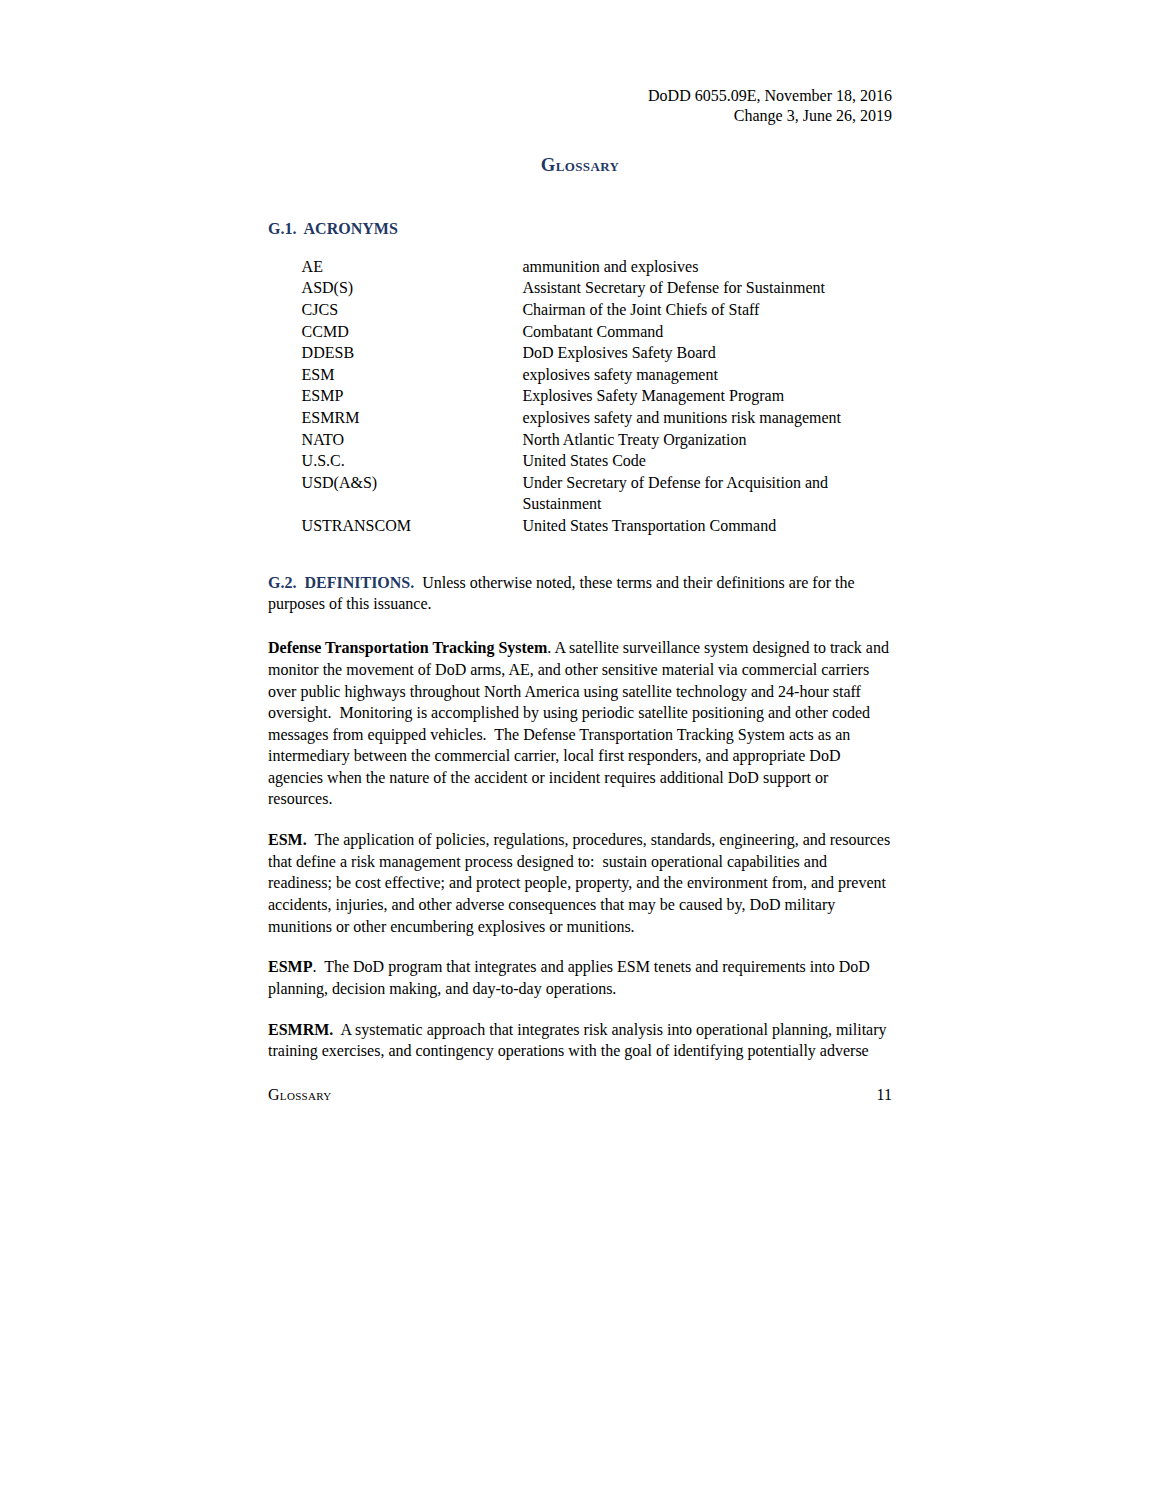DoDD 6055.09E, November 18, 2016
Change 3, June 26, 2019
Glossary
G.1. ACRONYMS
| AE | ammunition and explosives |
| ASD(S) | Assistant Secretary of Defense for Sustainment |
| CJCS | Chairman of the Joint Chiefs of Staff |
| CCMD | Combatant Command |
| DDESB | DoD Explosives Safety Board |
| ESM | explosives safety management |
| ESMP | Explosives Safety Management Program |
| ESMRM | explosives safety and munitions risk management |
| NATO | North Atlantic Treaty Organization |
| U.S.C. | United States Code |
| USD(A&S) | Under Secretary of Defense for Acquisition and Sustainment |
| USTRANSCOM | United States Transportation Command |
G.2. DEFINITIONS. Unless otherwise noted, these terms and their definitions are for the purposes of this issuance.
Defense Transportation Tracking System. A satellite surveillance system designed to track and monitor the movement of DoD arms, AE, and other sensitive material via commercial carriers over public highways throughout North America using satellite technology and 24-hour staff oversight. Monitoring is accomplished by using periodic satellite positioning and other coded messages from equipped vehicles. The Defense Transportation Tracking System acts as an intermediary between the commercial carrier, local first responders, and appropriate DoD agencies when the nature of the accident or incident requires additional DoD support or resources.
ESM. The application of policies, regulations, procedures, standards, engineering, and resources that define a risk management process designed to: sustain operational capabilities and readiness; be cost effective; and protect people, property, and the environment from, and prevent accidents, injuries, and other adverse consequences that may be caused by, DoD military munitions or other encumbering explosives or munitions.
ESMP. The DoD program that integrates and applies ESM tenets and requirements into DoD planning, decision making, and day-to-day operations.
ESMRM. A systematic approach that integrates risk analysis into operational planning, military training exercises, and contingency operations with the goal of identifying potentially adverse
Glossary 11